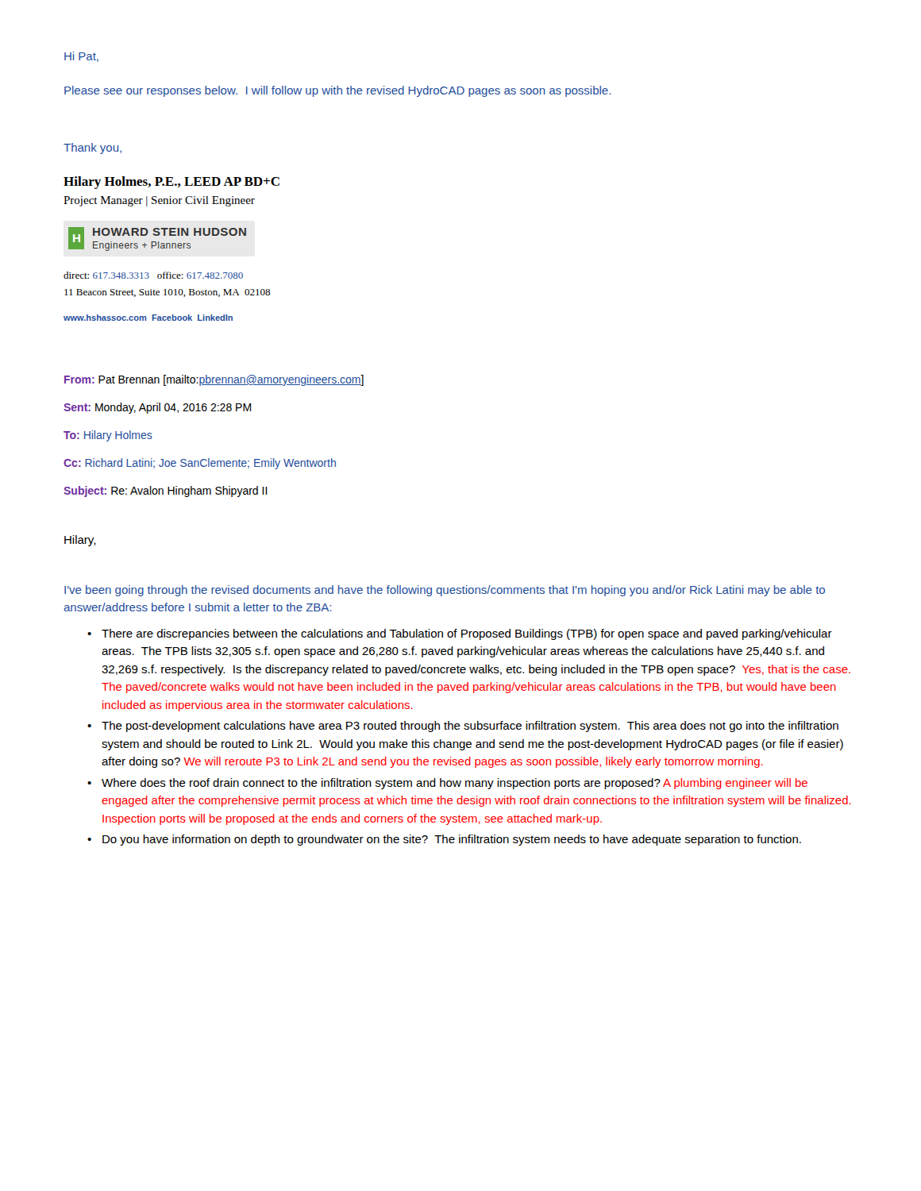Hi Pat,
Please see our responses below. I will follow up with the revised HydroCAD pages as soon as possible.
Thank you,
Hilary Holmes, P.E., LEED AP BD+C
Project Manager | Senior Civil Engineer
H HOWARD STEIN HUDSON
Engineers + Planners
direct: 617.348.3313 office: 617.482.7080
11 Beacon Street, Suite 1010, Boston, MA 02108
www.hshassoc.com Facebook LinkedIn
From: Pat Brennan [mailto:pbrennan@amoryengineers.com]
Sent: Monday, April 04, 2016 2:28 PM
To: Hilary Holmes
Cc: Richard Latini; Joe SanClemente; Emily Wentworth
Subject: Re: Avalon Hingham Shipyard II
Hilary,
I've been going through the revised documents and have the following questions/comments that I'm hoping you and/or Rick Latini may be able to answer/address before I submit a letter to the ZBA:
There are discrepancies between the calculations and Tabulation of Proposed Buildings (TPB) for open space and paved parking/vehicular areas. The TPB lists 32,305 s.f. open space and 26,280 s.f. paved parking/vehicular areas whereas the calculations have 25,440 s.f. and 32,269 s.f. respectively. Is the discrepancy related to paved/concrete walks, etc. being included in the TPB open space? Yes, that is the case. The paved/concrete walks would not have been included in the paved parking/vehicular areas calculations in the TPB, but would have been included as impervious area in the stormwater calculations.
The post-development calculations have area P3 routed through the subsurface infiltration system. This area does not go into the infiltration system and should be routed to Link 2L. Would you make this change and send me the post-development HydroCAD pages (or file if easier) after doing so? We will reroute P3 to Link 2L and send you the revised pages as soon possible, likely early tomorrow morning.
Where does the roof drain connect to the infiltration system and how many inspection ports are proposed? A plumbing engineer will be engaged after the comprehensive permit process at which time the design with roof drain connections to the infiltration system will be finalized. Inspection ports will be proposed at the ends and corners of the system, see attached mark-up.
Do you have information on depth to groundwater on the site? The infiltration system needs to have adequate separation to function.